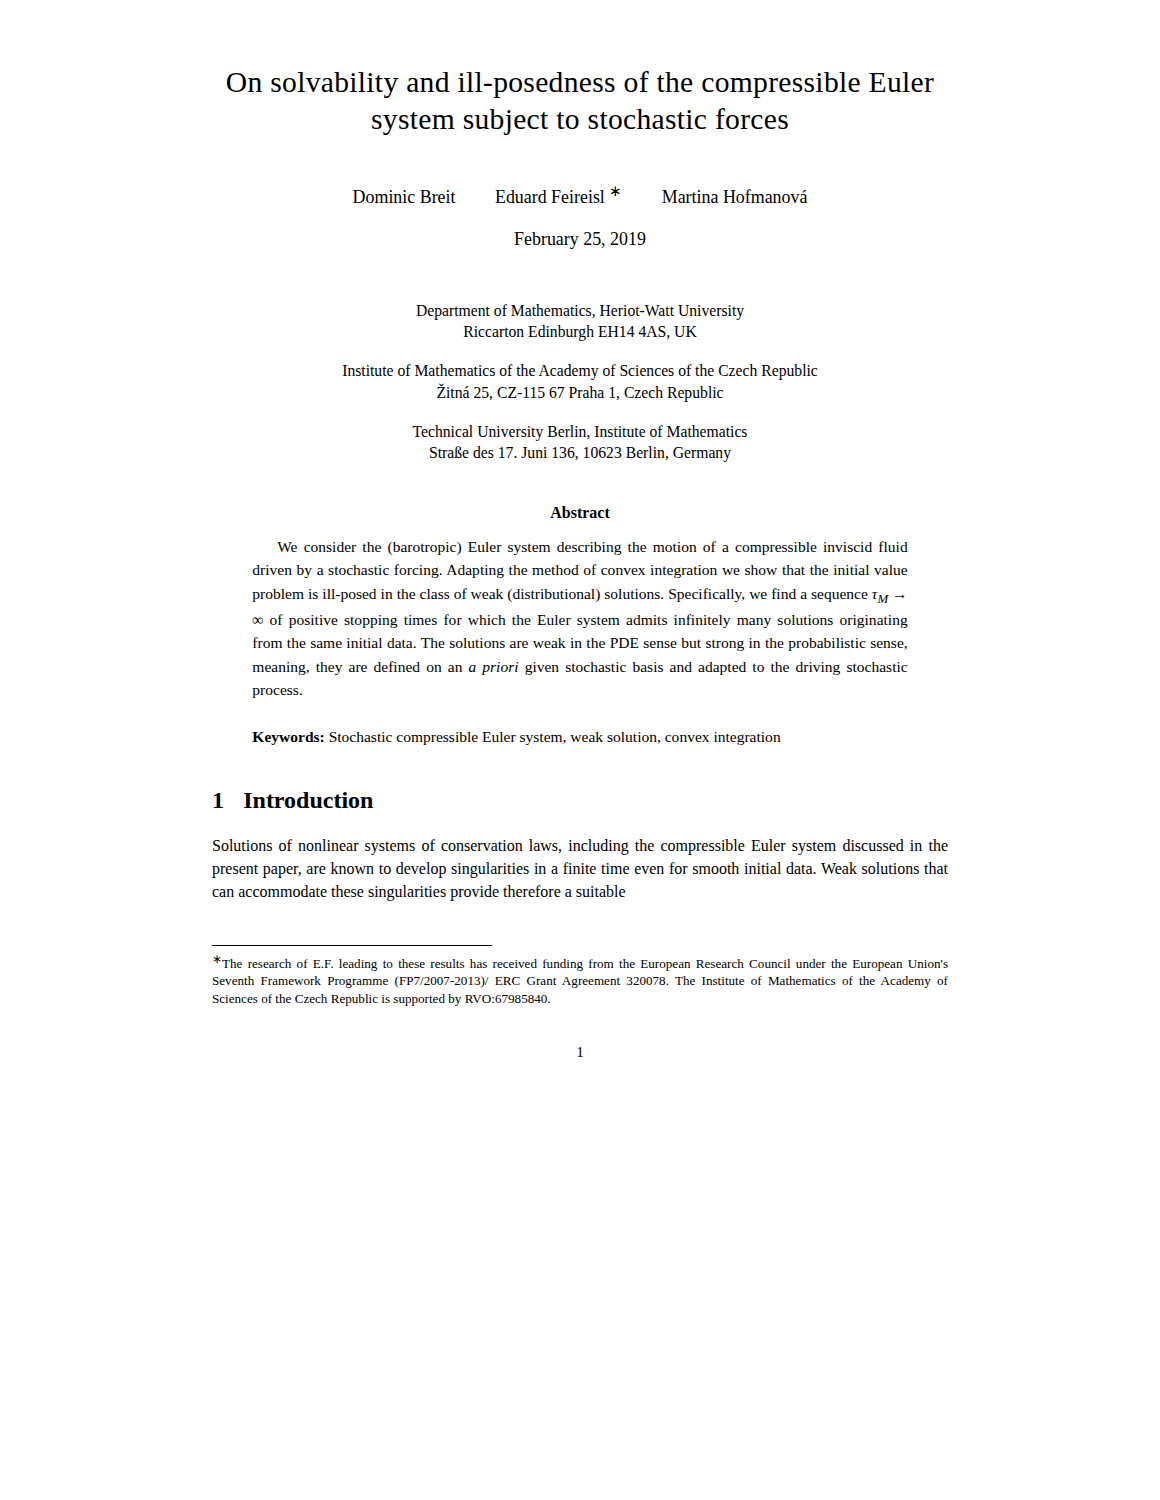On solvability and ill-posedness of the compressible Euler
system subject to stochastic forces
Dominic Breit Eduard Feireisl ∗ Martina Hofmanová
February 25, 2019
Department of Mathematics, Heriot-Watt University
Riccarton Edinburgh EH14 4AS, UK
Institute of Mathematics of the Academy of Sciences of the Czech Republic
Žitná 25, CZ-115 67 Praha 1, Czech Republic
Technical University Berlin, Institute of Mathematics
Straße des 17. Juni 136, 10623 Berlin, Germany
Abstract
We consider the (barotropic) Euler system describing the motion of a compressible inviscid fluid driven by a stochastic forcing. Adapting the method of convex integration we show that the initial value problem is ill-posed in the class of weak (distributional) solutions. Specifically, we find a sequence τM → ∞ of positive stopping times for which the Euler system admits infinitely many solutions originating from the same initial data. The solutions are weak in the PDE sense but strong in the probabilistic sense, meaning, they are defined on an a priori given stochastic basis and adapted to the driving stochastic process.
Keywords: Stochastic compressible Euler system, weak solution, convex integration
1 Introduction
Solutions of nonlinear systems of conservation laws, including the compressible Euler system discussed in the present paper, are known to develop singularities in a finite time even for smooth initial data. Weak solutions that can accommodate these singularities provide therefore a suitable
∗The research of E.F. leading to these results has received funding from the European Research Council under the European Union's Seventh Framework Programme (FP7/2007-2013)/ ERC Grant Agreement 320078. The Institute of Mathematics of the Academy of Sciences of the Czech Republic is supported by RVO:67985840.
1